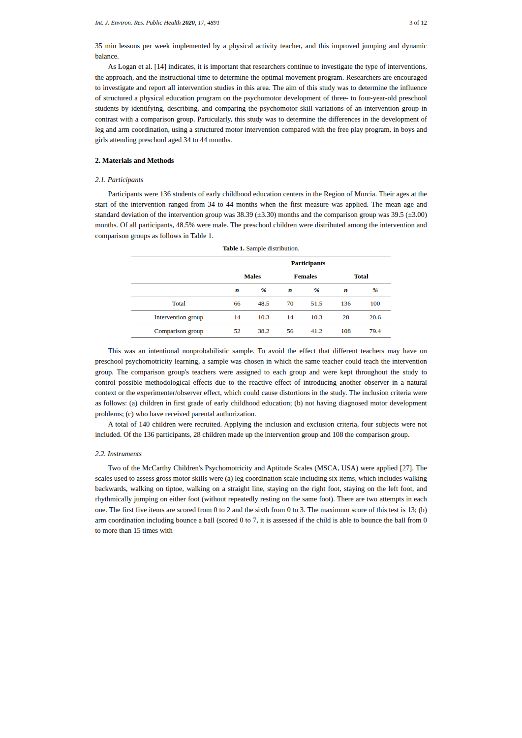Int. J. Environ. Res. Public Health 2020, 17, 4891 3 of 12
35 min lessons per week implemented by a physical activity teacher, and this improved jumping and dynamic balance.
As Logan et al. [14] indicates, it is important that researchers continue to investigate the type of interventions, the approach, and the instructional time to determine the optimal movement program. Researchers are encouraged to investigate and report all intervention studies in this area. The aim of this study was to determine the influence of structured a physical education program on the psychomotor development of three- to four-year-old preschool students by identifying, describing, and comparing the psychomotor skill variations of an intervention group in contrast with a comparison group. Particularly, this study was to determine the differences in the development of leg and arm coordination, using a structured motor intervention compared with the free play program, in boys and girls attending preschool aged 34 to 44 months.
2. Materials and Methods
2.1. Participants
Participants were 136 students of early childhood education centers in the Region of Murcia. Their ages at the start of the intervention ranged from 34 to 44 months when the first measure was applied. The mean age and standard deviation of the intervention group was 38.39 (±3.30) months and the comparison group was 39.5 (±3.00) months. Of all participants, 48.5% were male. The preschool children were distributed among the intervention and comparison groups as follows in Table 1.
Table 1. Sample distribution.
| | Participants |
| --- | --- |
| | Males | Females | Total |
| | n | % | n | % | n | % |
| Total | 66 | 48.5 | 70 | 51.5 | 136 | 100 |
| Intervention group | 14 | 10.3 | 14 | 10.3 | 28 | 20.6 |
| Comparison group | 52 | 38.2 | 56 | 41.2 | 108 | 79.4 |
This was an intentional nonprobabilistic sample. To avoid the effect that different teachers may have on preschool psychomotricity learning, a sample was chosen in which the same teacher could teach the intervention group. The comparison group's teachers were assigned to each group and were kept throughout the study to control possible methodological effects due to the reactive effect of introducing another observer in a natural context or the experimenter/observer effect, which could cause distortions in the study. The inclusion criteria were as follows: (a) children in first grade of early childhood education; (b) not having diagnosed motor development problems; (c) who have received parental authorization.
A total of 140 children were recruited. Applying the inclusion and exclusion criteria, four subjects were not included. Of the 136 participants, 28 children made up the intervention group and 108 the comparison group.
2.2. Instruments
Two of the McCarthy Children's Psychomotricity and Aptitude Scales (MSCA, USA) were applied [27]. The scales used to assess gross motor skills were (a) leg coordination scale including six items, which includes walking backwards, walking on tiptoe, walking on a straight line, staying on the right foot, staying on the left foot, and rhythmically jumping on either foot (without repeatedly resting on the same foot). There are two attempts in each one. The first five items are scored from 0 to 2 and the sixth from 0 to 3. The maximum score of this test is 13; (b) arm coordination including bounce a ball (scored 0 to 7, it is assessed if the child is able to bounce the ball from 0 to more than 15 times with